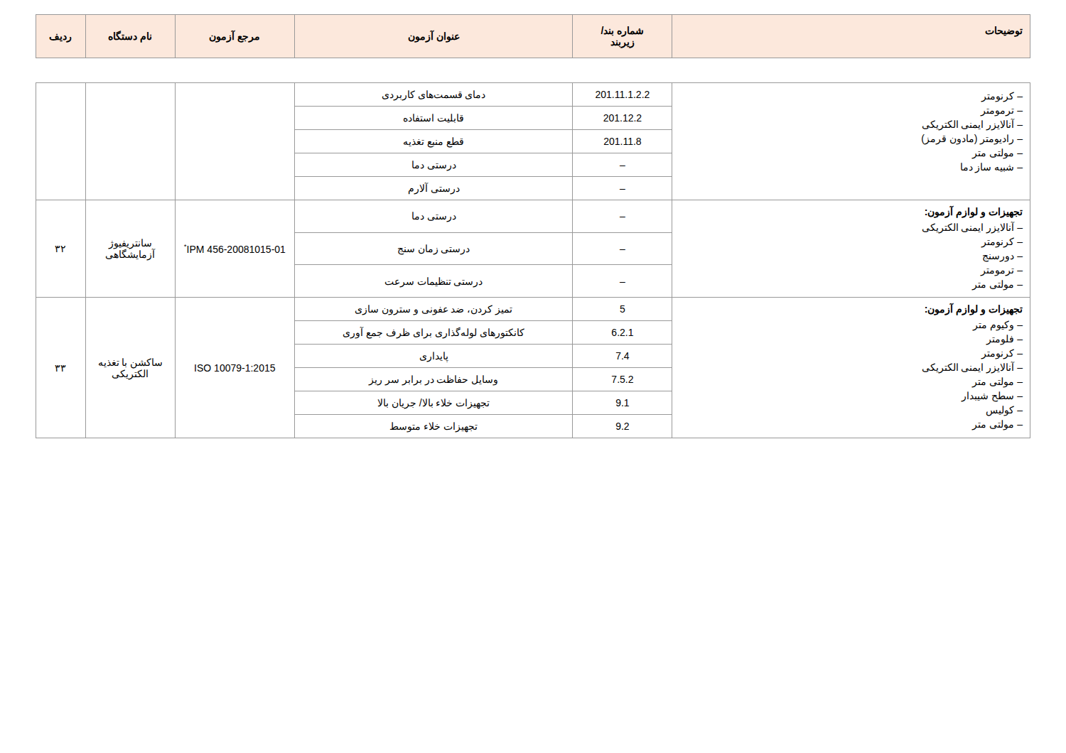| توضیحات | شماره بند/ زیربند | عنوان آزمون | مرجع آزمون | نام دستگاه | ردیف |
| --- | --- | --- | --- | --- | --- |
| کرنومتر ترمومتر آنالایزر ایمنی الکتریکی رادیومتر (مادون قرمز) مولتی متر شبیه ساز دما | 201.11.1.2.2 | دمای قسمت‌های کاربردی | | | |
| 201.12.2 | قابلیت استفاده |
| 201.11.8 | قطع منبع تغذیه |
| – | درستی دما |
| – | درستی آلارم |
| تجهیزات و لوازم آزمون: آنالایزر ایمنی الکتریکی کرنومتر دورسنج ترمومتر مولتی متر | – | درستی دما | IPM 456-20081015-01 * | سانتریفیوژ آزمایشگاهی | ۳۲ |
| – | درستی زمان سنج |
| – | درستی تنظیمات سرعت |
| تجهیزات و لوازم آزمون: وکیوم متر فلومتر کرنومتر آنالایزر ایمنی الکتریکی مولتی متر سطح شیبدار کولیس مولتی متر | 5 | تمیز کردن، ضد عفونی و سترون سازی | ISO 10079-1:2015 | ساکشن با تغذیه الکتریکی | ۳۳ |
| 6.2.1 | کانکتورهای لوله‌گذاری برای ظرف جمع آوری |
| 7.4 | پایداری |
| 7.5.2 | وسایل حفاظت در برابر سر ریز |
| 9.1 | تجهیزات خلاء بالا/ جریان بالا |
| 9.2 | تجهیزات خلاء متوسط |